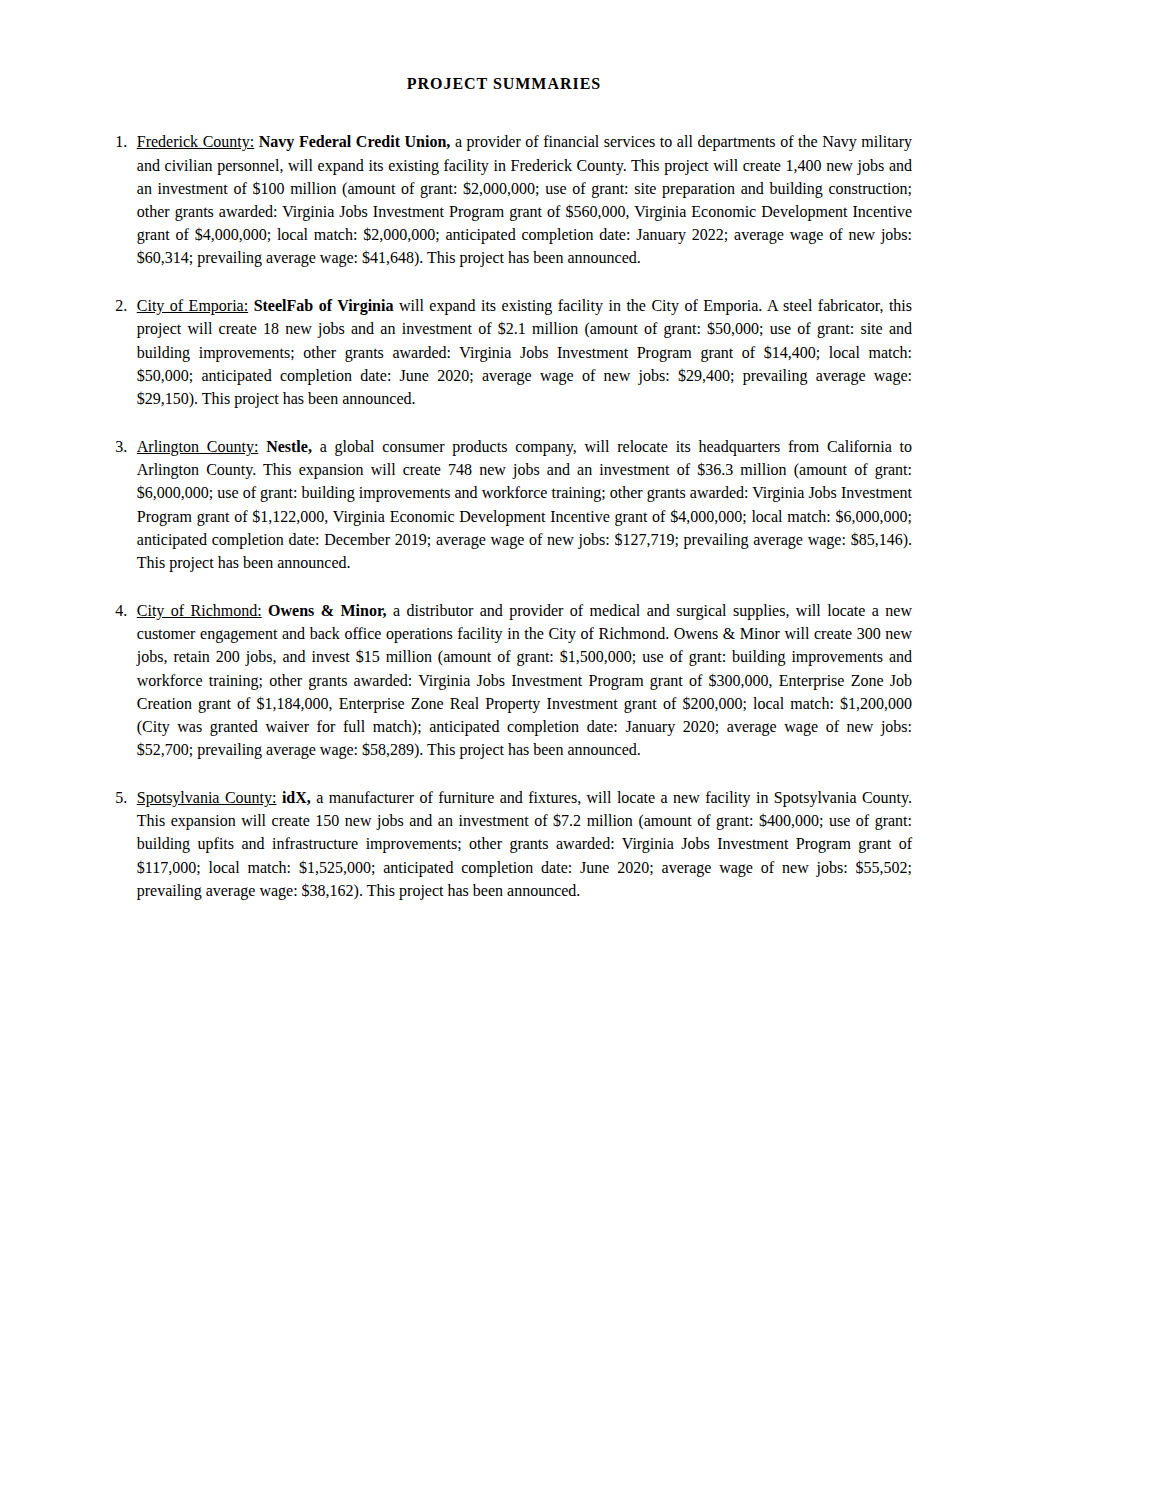PROJECT SUMMARIES
Frederick County: Navy Federal Credit Union, a provider of financial services to all departments of the Navy military and civilian personnel, will expand its existing facility in Frederick County. This project will create 1,400 new jobs and an investment of $100 million (amount of grant: $2,000,000; use of grant: site preparation and building construction; other grants awarded: Virginia Jobs Investment Program grant of $560,000, Virginia Economic Development Incentive grant of $4,000,000; local match: $2,000,000; anticipated completion date: January 2022; average wage of new jobs: $60,314; prevailing average wage: $41,648). This project has been announced.
City of Emporia: SteelFab of Virginia will expand its existing facility in the City of Emporia. A steel fabricator, this project will create 18 new jobs and an investment of $2.1 million (amount of grant: $50,000; use of grant: site and building improvements; other grants awarded: Virginia Jobs Investment Program grant of $14,400; local match: $50,000; anticipated completion date: June 2020; average wage of new jobs: $29,400; prevailing average wage: $29,150). This project has been announced.
Arlington County: Nestle, a global consumer products company, will relocate its headquarters from California to Arlington County. This expansion will create 748 new jobs and an investment of $36.3 million (amount of grant: $6,000,000; use of grant: building improvements and workforce training; other grants awarded: Virginia Jobs Investment Program grant of $1,122,000, Virginia Economic Development Incentive grant of $4,000,000; local match: $6,000,000; anticipated completion date: December 2019; average wage of new jobs: $127,719; prevailing average wage: $85,146). This project has been announced.
City of Richmond: Owens & Minor, a distributor and provider of medical and surgical supplies, will locate a new customer engagement and back office operations facility in the City of Richmond. Owens & Minor will create 300 new jobs, retain 200 jobs, and invest $15 million (amount of grant: $1,500,000; use of grant: building improvements and workforce training; other grants awarded: Virginia Jobs Investment Program grant of $300,000, Enterprise Zone Job Creation grant of $1,184,000, Enterprise Zone Real Property Investment grant of $200,000; local match: $1,200,000 (City was granted waiver for full match); anticipated completion date: January 2020; average wage of new jobs: $52,700; prevailing average wage: $58,289). This project has been announced.
Spotsylvania County: idX, a manufacturer of furniture and fixtures, will locate a new facility in Spotsylvania County. This expansion will create 150 new jobs and an investment of $7.2 million (amount of grant: $400,000; use of grant: building upfits and infrastructure improvements; other grants awarded: Virginia Jobs Investment Program grant of $117,000; local match: $1,525,000; anticipated completion date: June 2020; average wage of new jobs: $55,502; prevailing average wage: $38,162). This project has been announced.